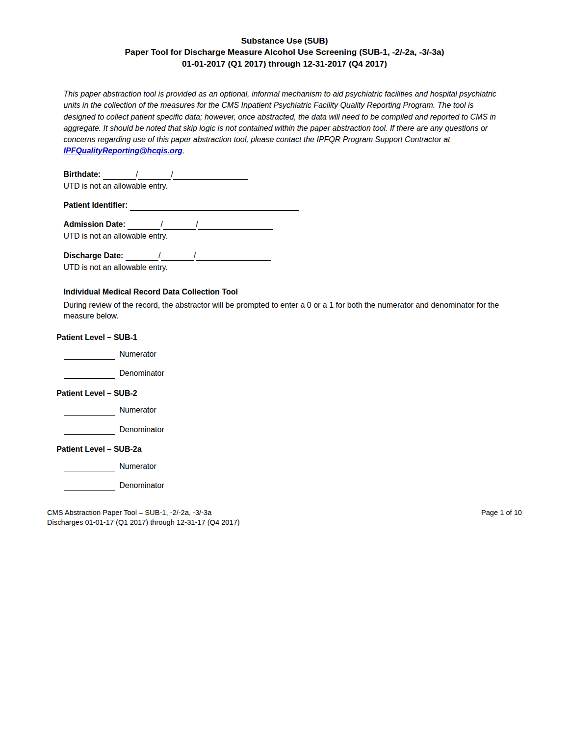Substance Use (SUB) Paper Tool for Discharge Measure Alcohol Use Screening (SUB-1, -2/-2a, -3/-3a) 01-01-2017 (Q1 2017) through 12-31-2017 (Q4 2017)
This paper abstraction tool is provided as an optional, informal mechanism to aid psychiatric facilities and hospital psychiatric units in the collection of the measures for the CMS Inpatient Psychiatric Facility Quality Reporting Program. The tool is designed to collect patient specific data; however, once abstracted, the data will need to be compiled and reported to CMS in aggregate. It should be noted that skip logic is not contained within the paper abstraction tool. If there are any questions or concerns regarding use of this paper abstraction tool, please contact the IPFQR Program Support Contractor at IPFQualityReporting@hcqis.org.
Birthdate: / / UTD is not an allowable entry.
Patient Identifier:
Admission Date: / / UTD is not an allowable entry.
Discharge Date: / / UTD is not an allowable entry.
Individual Medical Record Data Collection Tool
During review of the record, the abstractor will be prompted to enter a 0 or a 1 for both the numerator and denominator for the measure below.
Patient Level – SUB-1
Numerator
Denominator
Patient Level – SUB-2
Numerator
Denominator
Patient Level – SUB-2a
Numerator
Denominator
CMS Abstraction Paper Tool – SUB-1, -2/-2a, -3/-3a
Discharges 01-01-17 (Q1 2017) through 12-31-17 (Q4 2017)
Page 1 of 10